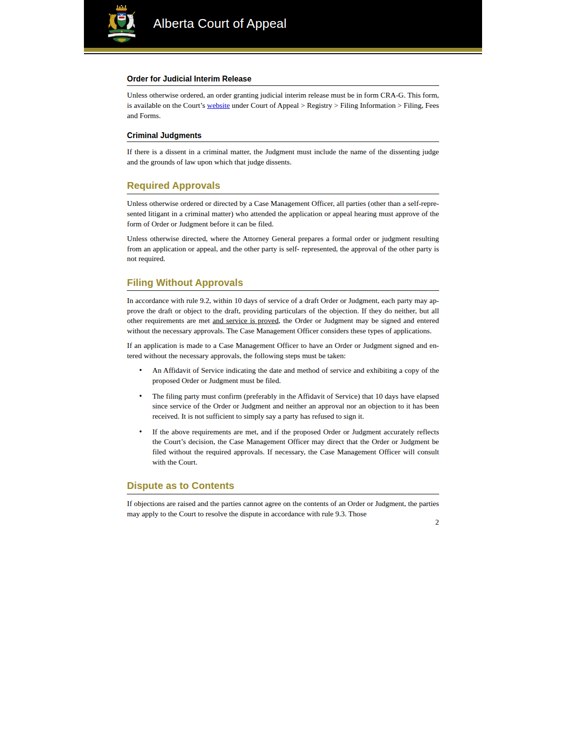FORTIS ET LIBER
Alberta Court of Appeal
Order for Judicial Interim Release
Unless otherwise ordered, an order granting judicial interim release must be in form CRA-G. This form, is available on the Court’s website under Court of Appeal > Registry > Filing Information > Filing, Fees and Forms.
Criminal Judgments
If there is a dissent in a criminal matter, the Judgment must include the name of the dissenting judge and the grounds of law upon which that judge dissents.
Required Approvals
Unless otherwise ordered or directed by a Case Management Officer, all parties (other than a self-represented litigant in a criminal matter) who attended the application or appeal hearing must approve of the form of Order or Judgment before it can be filed.
Unless otherwise directed, where the Attorney General prepares a formal order or judgment resulting from an application or appeal, and the other party is self- represented, the approval of the other party is not required.
Filing Without Approvals
In accordance with rule 9.2, within 10 days of service of a draft Order or Judgment, each party may approve the draft or object to the draft, providing particulars of the objection. If they do neither, but all other requirements are met and service is proved, the Order or Judgment may be signed and entered without the necessary approvals. The Case Management Officer considers these types of applications.
If an application is made to a Case Management Officer to have an Order or Judgment signed and entered without the necessary approvals, the following steps must be taken:
An Affidavit of Service indicating the date and method of service and exhibiting a copy of the proposed Order or Judgment must be filed.
The filing party must confirm (preferably in the Affidavit of Service) that 10 days have elapsed since service of the Order or Judgment and neither an approval nor an objection to it has been received. It is not sufficient to simply say a party has refused to sign it.
If the above requirements are met, and if the proposed Order or Judgment accurately reflects the Court’s decision, the Case Management Officer may direct that the Order or Judgment be filed without the required approvals. If necessary, the Case Management Officer will consult with the Court.
Dispute as to Contents
If objections are raised and the parties cannot agree on the contents of an Order or Judgment, the parties may apply to the Court to resolve the dispute in accordance with rule 9.3. Those
2